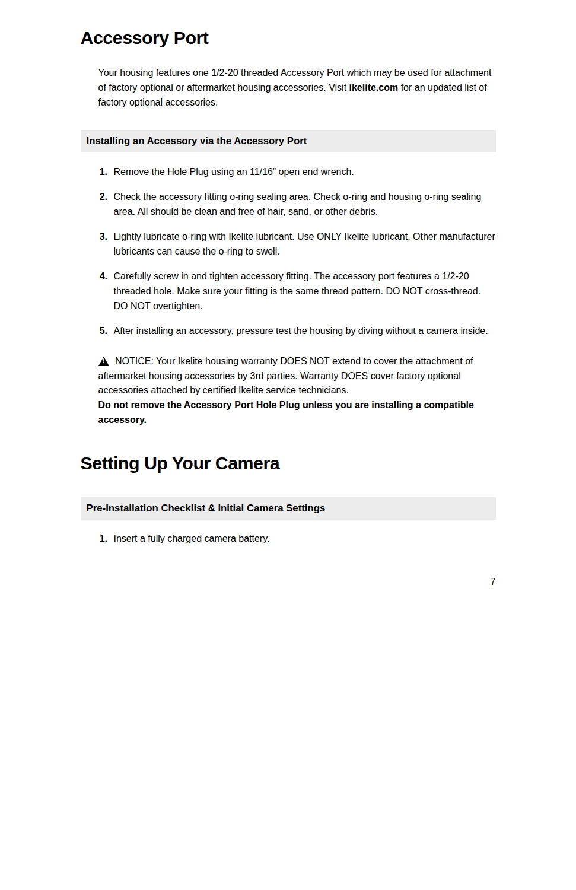Accessory Port
Your housing features one 1/2-20 threaded Accessory Port which may be used for attachment of factory optional or aftermarket housing accessories. Visit ikelite.com for an updated list of factory optional accessories.
Installing an Accessory via the Accessory Port
Remove the Hole Plug using an 11/16” open end wrench.
Check the accessory fitting o-ring sealing area. Check o-ring and housing o-ring sealing area. All should be clean and free of hair, sand, or other debris.
Lightly lubricate o-ring with Ikelite lubricant. Use ONLY Ikelite lubricant. Other manufacturer lubricants can cause the o-ring to swell.
Carefully screw in and tighten accessory fitting. The accessory port features a 1/2-20 threaded hole. Make sure your fitting is the same thread pattern. DO NOT cross-thread. DO NOT overtighten.
After installing an accessory, pressure test the housing by diving without a camera inside.
NOTICE: Your Ikelite housing warranty DOES NOT extend to cover the attachment of aftermarket housing accessories by 3rd parties. Warranty DOES cover factory optional accessories attached by certified Ikelite service technicians.
Do not remove the Accessory Port Hole Plug unless you are installing a compatible accessory.
Setting Up Your Camera
Pre-Installation Checklist & Initial Camera Settings
Insert a fully charged camera battery.
7